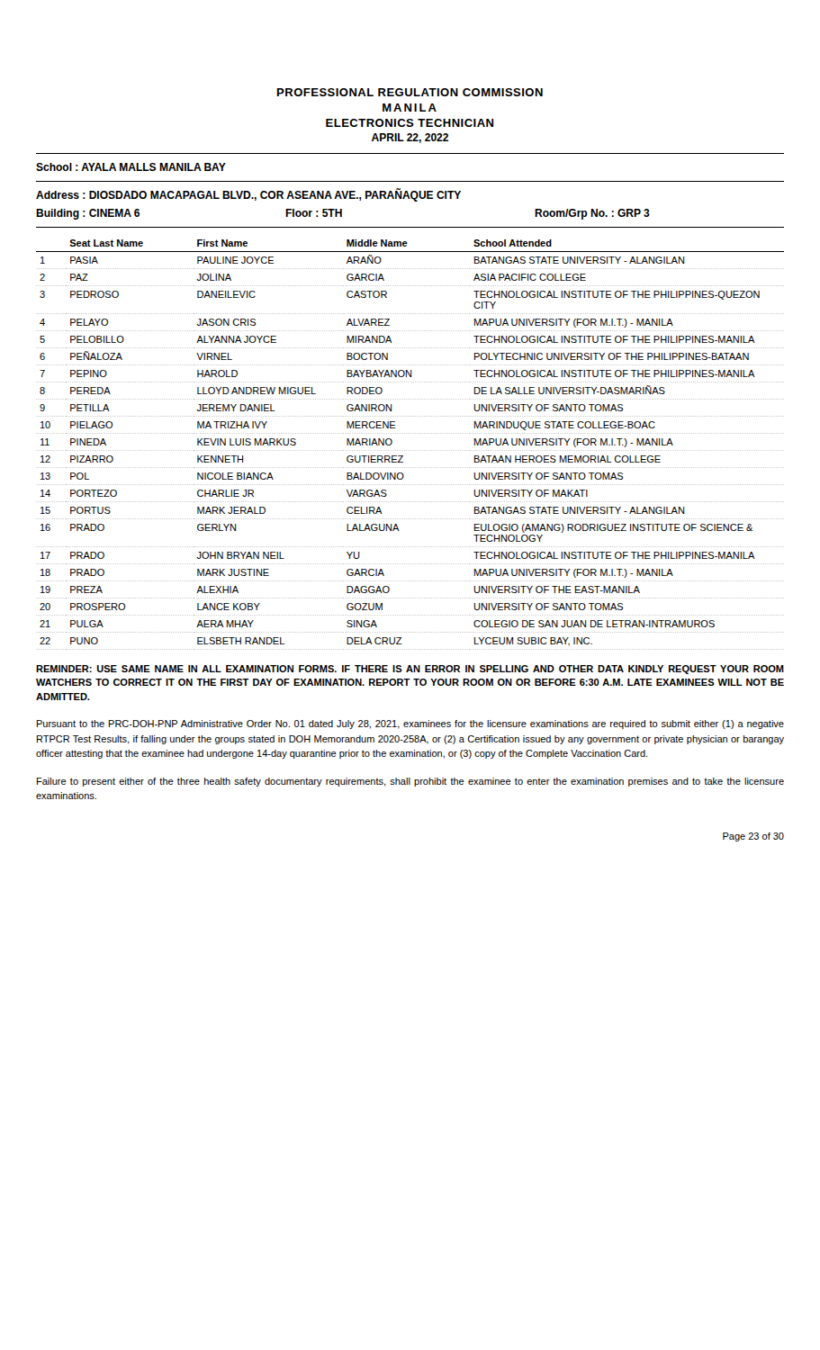PROFESSIONAL REGULATION COMMISSION
MANILA
ELECTRONICS TECHNICIAN
APRIL 22, 2022
School : AYALA MALLS MANILA BAY
Address : DIOSDADO MACAPAGAL BLVD., COR ASEANA AVE., PARAÑAQUE CITY
Building : CINEMA 6 Floor : 5TH Room/Grp No. : GRP 3
| | Seat Last Name | First Name | Middle Name | School Attended |
| --- | --- | --- | --- | --- |
| 1 | PASIA | PAULINE JOYCE | ARAÑO | BATANGAS STATE UNIVERSITY - ALANGILAN |
| 2 | PAZ | JOLINA | GARCIA | ASIA PACIFIC COLLEGE |
| 3 | PEDROSO | DANEILEVIC | CASTOR | TECHNOLOGICAL INSTITUTE OF THE PHILIPPINES-QUEZON CITY |
| 4 | PELAYO | JASON CRIS | ALVAREZ | MAPUA UNIVERSITY (FOR M.I.T.) - MANILA |
| 5 | PELOBILLO | ALYANNA JOYCE | MIRANDA | TECHNOLOGICAL INSTITUTE OF THE PHILIPPINES-MANILA |
| 6 | PEÑALOZA | VIRNEL | BOCTON | POLYTECHNIC UNIVERSITY OF THE PHILIPPINES-BATAAN |
| 7 | PEPINO | HAROLD | BAYBAYANON | TECHNOLOGICAL INSTITUTE OF THE PHILIPPINES-MANILA |
| 8 | PEREDA | LLOYD ANDREW MIGUEL | RODEO | DE LA SALLE UNIVERSITY-DASMARIÑAS |
| 9 | PETILLA | JEREMY DANIEL | GANIRON | UNIVERSITY OF SANTO TOMAS |
| 10 | PIELAGO | MA TRIZHA IVY | MERCENE | MARINDUQUE STATE COLLEGE-BOAC |
| 11 | PINEDA | KEVIN LUIS MARKUS | MARIANO | MAPUA UNIVERSITY (FOR M.I.T.) - MANILA |
| 12 | PIZARRO | KENNETH | GUTIERREZ | BATAAN HEROES MEMORIAL COLLEGE |
| 13 | POL | NICOLE BIANCA | BALDOVINO | UNIVERSITY OF SANTO TOMAS |
| 14 | PORTEZO | CHARLIE JR | VARGAS | UNIVERSITY OF MAKATI |
| 15 | PORTUS | MARK JERALD | CELIRA | BATANGAS STATE UNIVERSITY - ALANGILAN |
| 16 | PRADO | GERLYN | LALAGUNA | EULOGIO (AMANG) RODRIGUEZ INSTITUTE OF SCIENCE & TECHNOLOGY |
| 17 | PRADO | JOHN BRYAN NEIL | YU | TECHNOLOGICAL INSTITUTE OF THE PHILIPPINES-MANILA |
| 18 | PRADO | MARK JUSTINE | GARCIA | MAPUA UNIVERSITY (FOR M.I.T.) - MANILA |
| 19 | PREZA | ALEXHIA | DAGGAO | UNIVERSITY OF THE EAST-MANILA |
| 20 | PROSPERO | LANCE KOBY | GOZUM | UNIVERSITY OF SANTO TOMAS |
| 21 | PULGA | AERA MHAY | SINGA | COLEGIO DE SAN JUAN DE LETRAN-INTRAMUROS |
| 22 | PUNO | ELSBETH RANDEL | DELA CRUZ | LYCEUM SUBIC BAY, INC. |
REMINDER: USE SAME NAME IN ALL EXAMINATION FORMS. IF THERE IS AN ERROR IN SPELLING AND OTHER DATA KINDLY REQUEST YOUR ROOM WATCHERS TO CORRECT IT ON THE FIRST DAY OF EXAMINATION. REPORT TO YOUR ROOM ON OR BEFORE 6:30 A.M. LATE EXAMINEES WILL NOT BE ADMITTED.
Pursuant to the PRC-DOH-PNP Administrative Order No. 01 dated July 28, 2021, examinees for the licensure examinations are required to submit either (1) a negative RTPCR Test Results, if falling under the groups stated in DOH Memorandum 2020-258A, or (2) a Certification issued by any government or private physician or barangay officer attesting that the examinee had undergone 14-day quarantine prior to the examination, or (3) copy of the Complete Vaccination Card.
Failure to present either of the three health safety documentary requirements, shall prohibit the examinee to enter the examination premises and to take the licensure examinations.
Page 23 of 30